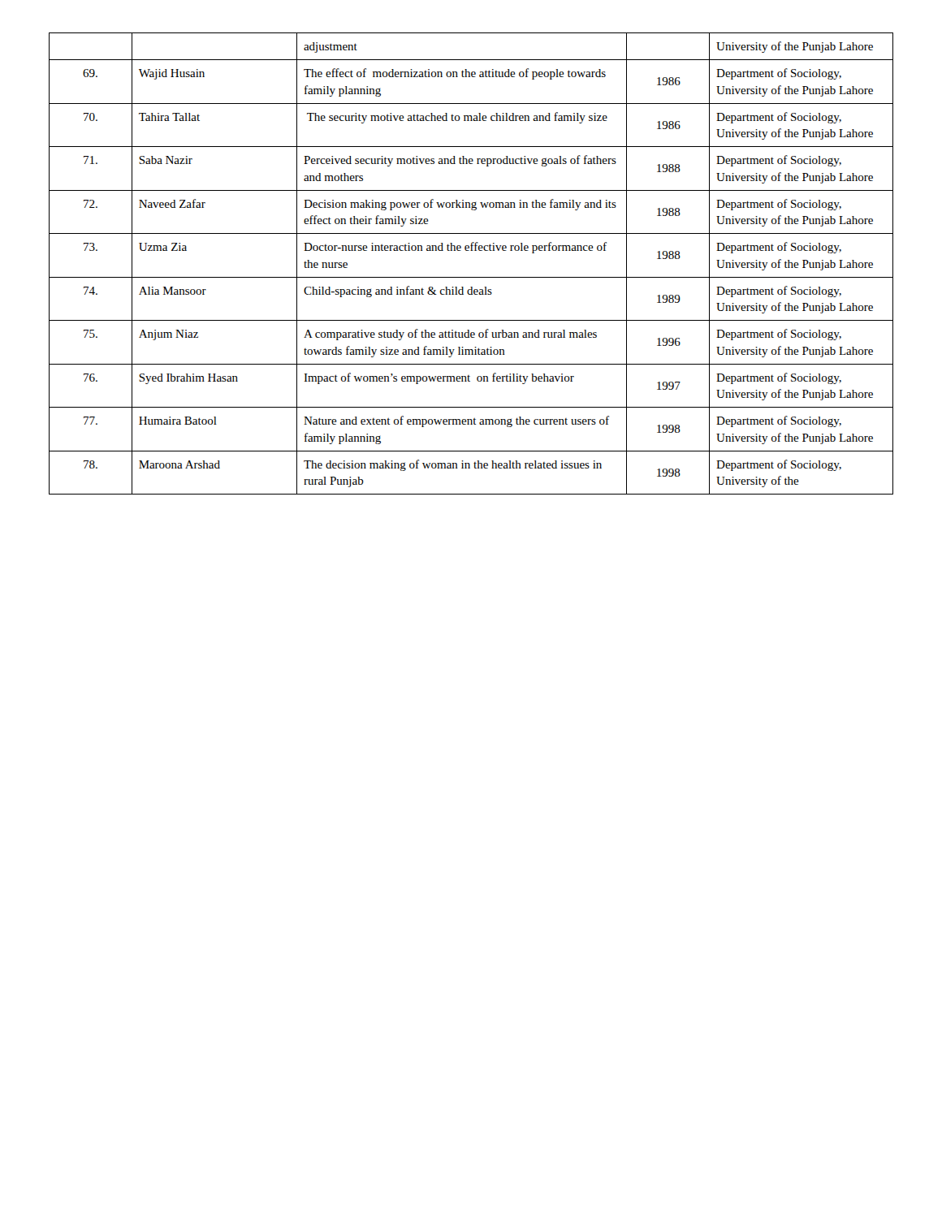| | | adjustment | | University of the Punjab Lahore |
| 69. | Wajid Husain | The effect of modernization on the attitude of people towards family planning | 1986 | Department of Sociology, University of the Punjab Lahore |
| 70. | Tahira Tallat | The security motive attached to male children and family size | 1986 | Department of Sociology, University of the Punjab Lahore |
| 71. | Saba Nazir | Perceived security motives and the reproductive goals of fathers and mothers | 1988 | Department of Sociology, University of the Punjab Lahore |
| 72. | Naveed Zafar | Decision making power of working woman in the family and its effect on their family size | 1988 | Department of Sociology, University of the Punjab Lahore |
| 73. | Uzma Zia | Doctor-nurse interaction and the effective role performance of the nurse | 1988 | Department of Sociology, University of the Punjab Lahore |
| 74. | Alia Mansoor | Child-spacing and infant & child deals | 1989 | Department of Sociology, University of the Punjab Lahore |
| 75. | Anjum Niaz | A comparative study of the attitude of urban and rural males towards family size and family limitation | 1996 | Department of Sociology, University of the Punjab Lahore |
| 76. | Syed Ibrahim Hasan | Impact of women’s empowerment on fertility behavior | 1997 | Department of Sociology, University of the Punjab Lahore |
| 77. | Humaira Batool | Nature and extent of empowerment among the current users of family planning | 1998 | Department of Sociology, University of the Punjab Lahore |
| 78. | Maroona Arshad | The decision making of woman in the health related issues in rural Punjab | 1998 | Department of Sociology, University of the |